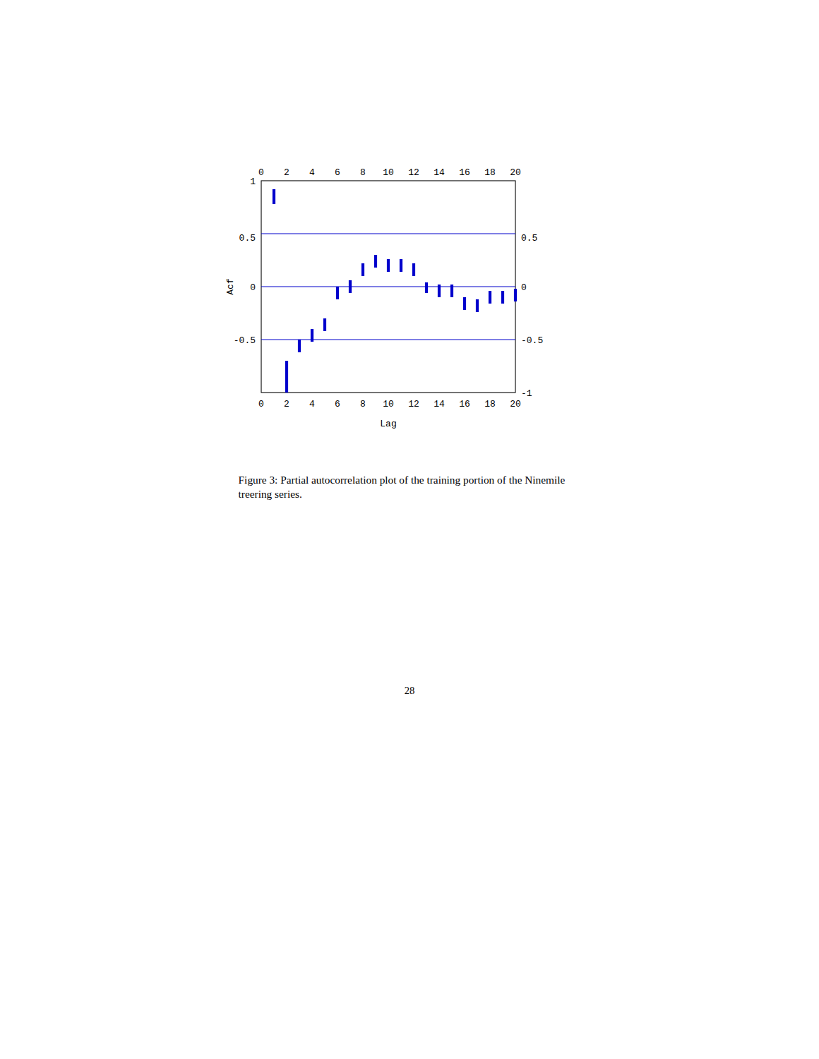Plot geometry: x: lag 0..20 mapped to px 70..430 y: acf -1..1 mapped to px 330..30 0 2 4 6 8 10 12 14 16 18 20 1 0.5 0 -0.5 0.5 0 -0.5 -1 0 2 4 6 8 10 12 14 16 18 20 Lag Acf
Figure 3: Partial autocorrelation plot of the training portion of the Ninemile treering series.
28